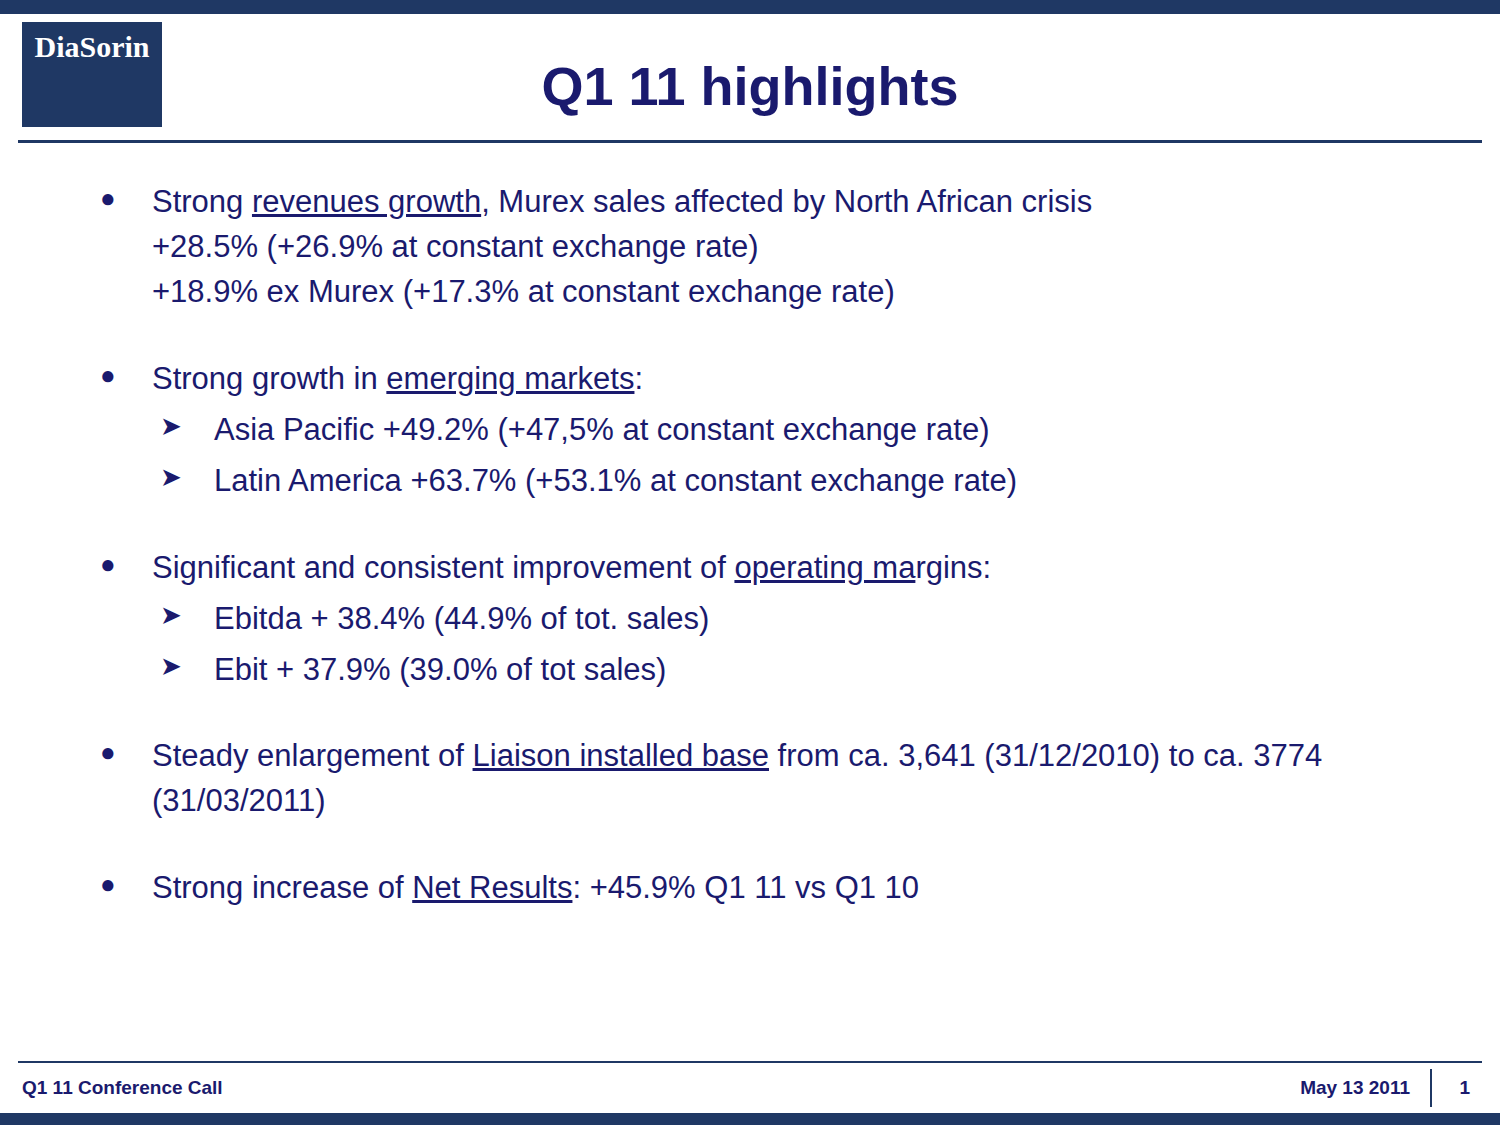DiaSorin
Q1 11 highlights
Strong revenues growth, Murex sales affected by North African crisis
+28.5% (+26.9% at constant exchange rate)
+18.9% ex Murex (+17.3% at constant exchange rate)
Strong growth in emerging markets:
Asia Pacific +49.2% (+47,5% at constant exchange rate)
Latin America +63.7% (+53.1% at constant exchange rate)
Significant and consistent improvement of operating margins:
Ebitda + 38.4% (44.9% of tot. sales)
Ebit + 37.9% (39.0% of tot sales)
Steady enlargement of Liaison installed base from ca. 3,641 (31/12/2010) to ca. 3774 (31/03/2011)
Strong increase of Net Results: +45.9% Q1 11 vs Q1 10
Q1 11 Conference Call
May 13 2011
1